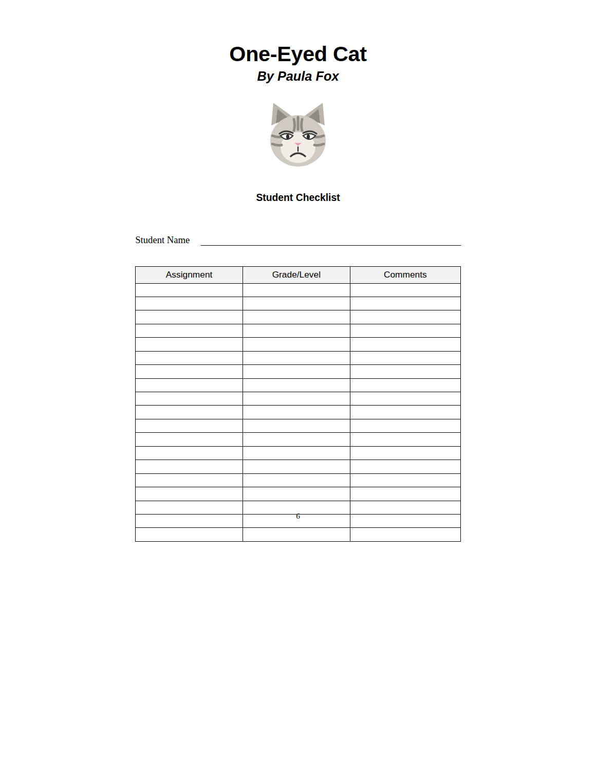One-Eyed Cat
By Paula Fox
Student Checklist
Student Name
| Assignment | Grade/Level | Comments |
| --- | --- | --- |
6